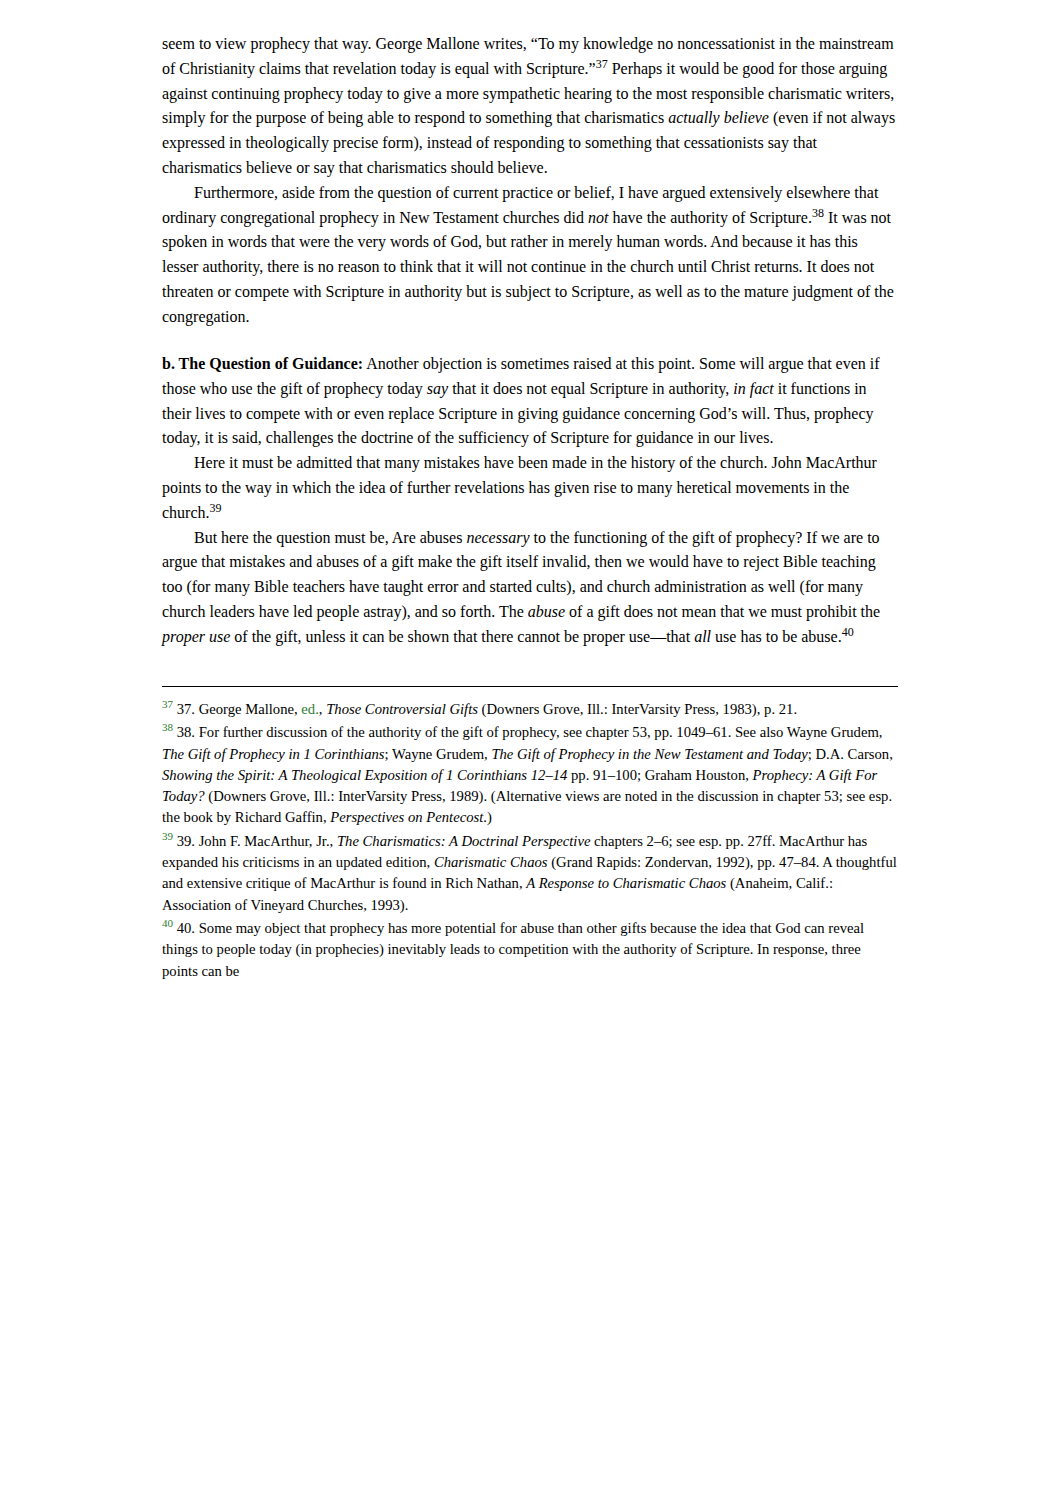seem to view prophecy that way. George Mallone writes, “To my knowledge no noncessationist in the mainstream of Christianity claims that revelation today is equal with Scripture.”37 Perhaps it would be good for those arguing against continuing prophecy today to give a more sympathetic hearing to the most responsible charismatic writers, simply for the purpose of being able to respond to something that charismatics actually believe (even if not always expressed in theologically precise form), instead of responding to something that cessationists say that charismatics believe or say that charismatics should believe.
Furthermore, aside from the question of current practice or belief, I have argued extensively elsewhere that ordinary congregational prophecy in New Testament churches did not have the authority of Scripture.38 It was not spoken in words that were the very words of God, but rather in merely human words. And because it has this lesser authority, there is no reason to think that it will not continue in the church until Christ returns. It does not threaten or compete with Scripture in authority but is subject to Scripture, as well as to the mature judgment of the congregation.
b. The Question of Guidance:
Another objection is sometimes raised at this point. Some will argue that even if those who use the gift of prophecy today say that it does not equal Scripture in authority, in fact it functions in their lives to compete with or even replace Scripture in giving guidance concerning God’s will. Thus, prophecy today, it is said, challenges the doctrine of the sufficiency of Scripture for guidance in our lives.
Here it must be admitted that many mistakes have been made in the history of the church. John MacArthur points to the way in which the idea of further revelations has given rise to many heretical movements in the church.39
But here the question must be, Are abuses necessary to the functioning of the gift of prophecy? If we are to argue that mistakes and abuses of a gift make the gift itself invalid, then we would have to reject Bible teaching too (for many Bible teachers have taught error and started cults), and church administration as well (for many church leaders have led people astray), and so forth. The abuse of a gift does not mean that we must prohibit the proper use of the gift, unless it can be shown that there cannot be proper use—that all use has to be abuse.40
37 37. George Mallone, ed., Those Controversial Gifts (Downers Grove, Ill.: InterVarsity Press, 1983), p. 21.
38 38. For further discussion of the authority of the gift of prophecy, see chapter 53, pp. 1049–61. See also Wayne Grudem, The Gift of Prophecy in 1 Corinthians; Wayne Grudem, The Gift of Prophecy in the New Testament and Today; D.A. Carson, Showing the Spirit: A Theological Exposition of 1 Corinthians 12–14 pp. 91–100; Graham Houston, Prophecy: A Gift For Today? (Downers Grove, Ill.: InterVarsity Press, 1989). (Alternative views are noted in the discussion in chapter 53; see esp. the book by Richard Gaffin, Perspectives on Pentecost.)
39 39. John F. MacArthur, Jr., The Charismatics: A Doctrinal Perspective chapters 2–6; see esp. pp. 27ff. MacArthur has expanded his criticisms in an updated edition, Charismatic Chaos (Grand Rapids: Zondervan, 1992), pp. 47–84. A thoughtful and extensive critique of MacArthur is found in Rich Nathan, A Response to Charismatic Chaos (Anaheim, Calif.: Association of Vineyard Churches, 1993).
40 40. Some may object that prophecy has more potential for abuse than other gifts because the idea that God can reveal things to people today (in prophecies) inevitably leads to competition with the authority of Scripture. In response, three points can be